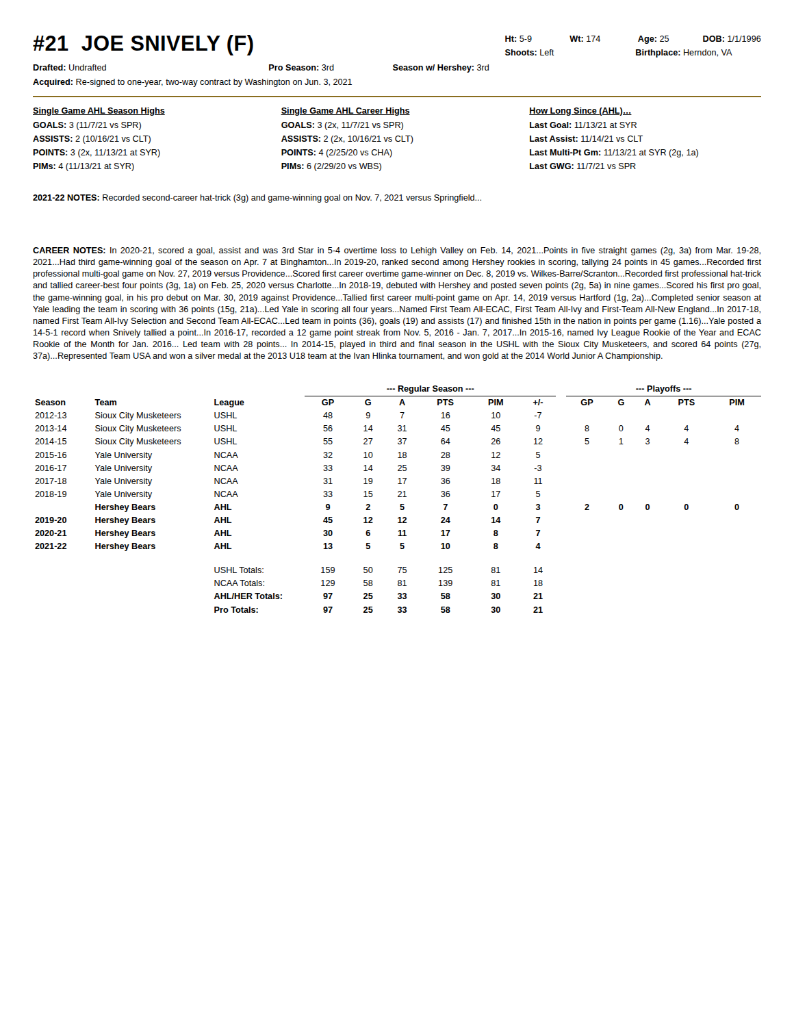#21 JOE SNIVELY (F)
Ht: 5-9 Wt: 174 Age: 25 DOB: 1/1/1996
Shoots: Left Birthplace: Herndon, VA
Drafted: Undrafted Pro Season: 3rd Season w/ Hershey: 3rd
Acquired: Re-signed to one-year, two-way contract by Washington on Jun. 3, 2021
Single Game AHL Season Highs
GOALS: 3 (11/7/21 vs SPR)
ASSISTS: 2 (10/16/21 vs CLT)
POINTS: 3 (2x, 11/13/21 at SYR)
PIMs: 4 (11/13/21 at SYR)
Single Game AHL Career Highs
GOALS: 3 (2x, 11/7/21 vs SPR)
ASSISTS: 2 (2x, 10/16/21 vs CLT)
POINTS: 4 (2/25/20 vs CHA)
PIMs: 6 (2/29/20 vs WBS)
How Long Since (AHL)…
Last Goal: 11/13/21 at SYR
Last Assist: 11/14/21 vs CLT
Last Multi-Pt Gm: 11/13/21 at SYR (2g, 1a)
Last GWG: 11/7/21 vs SPR
2021-22 NOTES: Recorded second-career hat-trick (3g) and game-winning goal on Nov. 7, 2021 versus Springfield...
CAREER NOTES: In 2020-21, scored a goal, assist and was 3rd Star in 5-4 overtime loss to Lehigh Valley on Feb. 14, 2021...Points in five straight games (2g, 3a) from Mar. 19-28, 2021...Had third game-winning goal of the season on Apr. 7 at Binghamton...In 2019-20, ranked second among Hershey rookies in scoring, tallying 24 points in 45 games...Recorded first professional multi-goal game on Nov. 27, 2019 versus Providence...Scored first career overtime game-winner on Dec. 8, 2019 vs. Wilkes-Barre/Scranton...Recorded first professional hat-trick and tallied career-best four points (3g, 1a) on Feb. 25, 2020 versus Charlotte...In 2018-19, debuted with Hershey and posted seven points (2g, 5a) in nine games...Scored his first pro goal, the game-winning goal, in his pro debut on Mar. 30, 2019 against Providence...Tallied first career multi-point game on Apr. 14, 2019 versus Hartford (1g, 2a)...Completed senior season at Yale leading the team in scoring with 36 points (15g, 21a)...Led Yale in scoring all four years...Named First Team All-ECAC, First Team All-Ivy and First-Team All-New England...In 2017-18, named First Team All-Ivy Selection and Second Team All-ECAC...Led team in points (36), goals (19) and assists (17) and finished 15th in the nation in points per game (1.16)...Yale posted a 14-5-1 record when Snively tallied a point...In 2016-17, recorded a 12 game point streak from Nov. 5, 2016 - Jan. 7, 2017...In 2015-16, named Ivy League Rookie of the Year and ECAC Rookie of the Month for Jan. 2016... Led team with 28 points... In 2014-15, played in third and final season in the USHL with the Sioux City Musketeers, and scored 64 points (27g, 37a)...Represented Team USA and won a silver medal at the 2013 U18 team at the Ivan Hlinka tournament, and won gold at the 2014 World Junior A Championship.
| | --- Regular Season --- | | --- Playoffs --- |
| Season | Team | League | GP | G | A | PTS | PIM | +/- | | GP | G | A | PTS | PIM |
| 2012-13 | Sioux City Musketeers | USHL | 48 | 9 | 7 | 16 | 10 | -7 | | | | | | |
| 2013-14 | Sioux City Musketeers | USHL | 56 | 14 | 31 | 45 | 45 | 9 | | 8 | 0 | 4 | 4 | 4 |
| 2014-15 | Sioux City Musketeers | USHL | 55 | 27 | 37 | 64 | 26 | 12 | | 5 | 1 | 3 | 4 | 8 |
| 2015-16 | Yale University | NCAA | 32 | 10 | 18 | 28 | 12 | 5 | | | | | | |
| 2016-17 | Yale University | NCAA | 33 | 14 | 25 | 39 | 34 | -3 | | | | | | |
| 2017-18 | Yale University | NCAA | 31 | 19 | 17 | 36 | 18 | 11 | | | | | | |
| 2018-19 | Yale University | NCAA | 33 | 15 | 21 | 36 | 17 | 5 | | | | | | |
| | Hershey Bears | AHL | 9 | 2 | 5 | 7 | 0 | 3 | | 2 | 0 | 0 | 0 | 0 |
| 2019-20 | Hershey Bears | AHL | 45 | 12 | 12 | 24 | 14 | 7 | | | | | | |
| 2020-21 | Hershey Bears | AHL | 30 | 6 | 11 | 17 | 8 | 7 | | | | | | |
| 2021-22 | Hershey Bears | AHL | 13 | 5 | 5 | 10 | 8 | 4 | | | | | | |
| | | USHL Totals: | 159 | 50 | 75 | 125 | 81 | 14 | | | | | | |
| | | NCAA Totals: | 129 | 58 | 81 | 139 | 81 | 18 | | | | | | |
| | | AHL/HER Totals: | 97 | 25 | 33 | 58 | 30 | 21 | | | | | | |
| | | Pro Totals: | 97 | 25 | 33 | 58 | 30 | 21 | | | | | | |